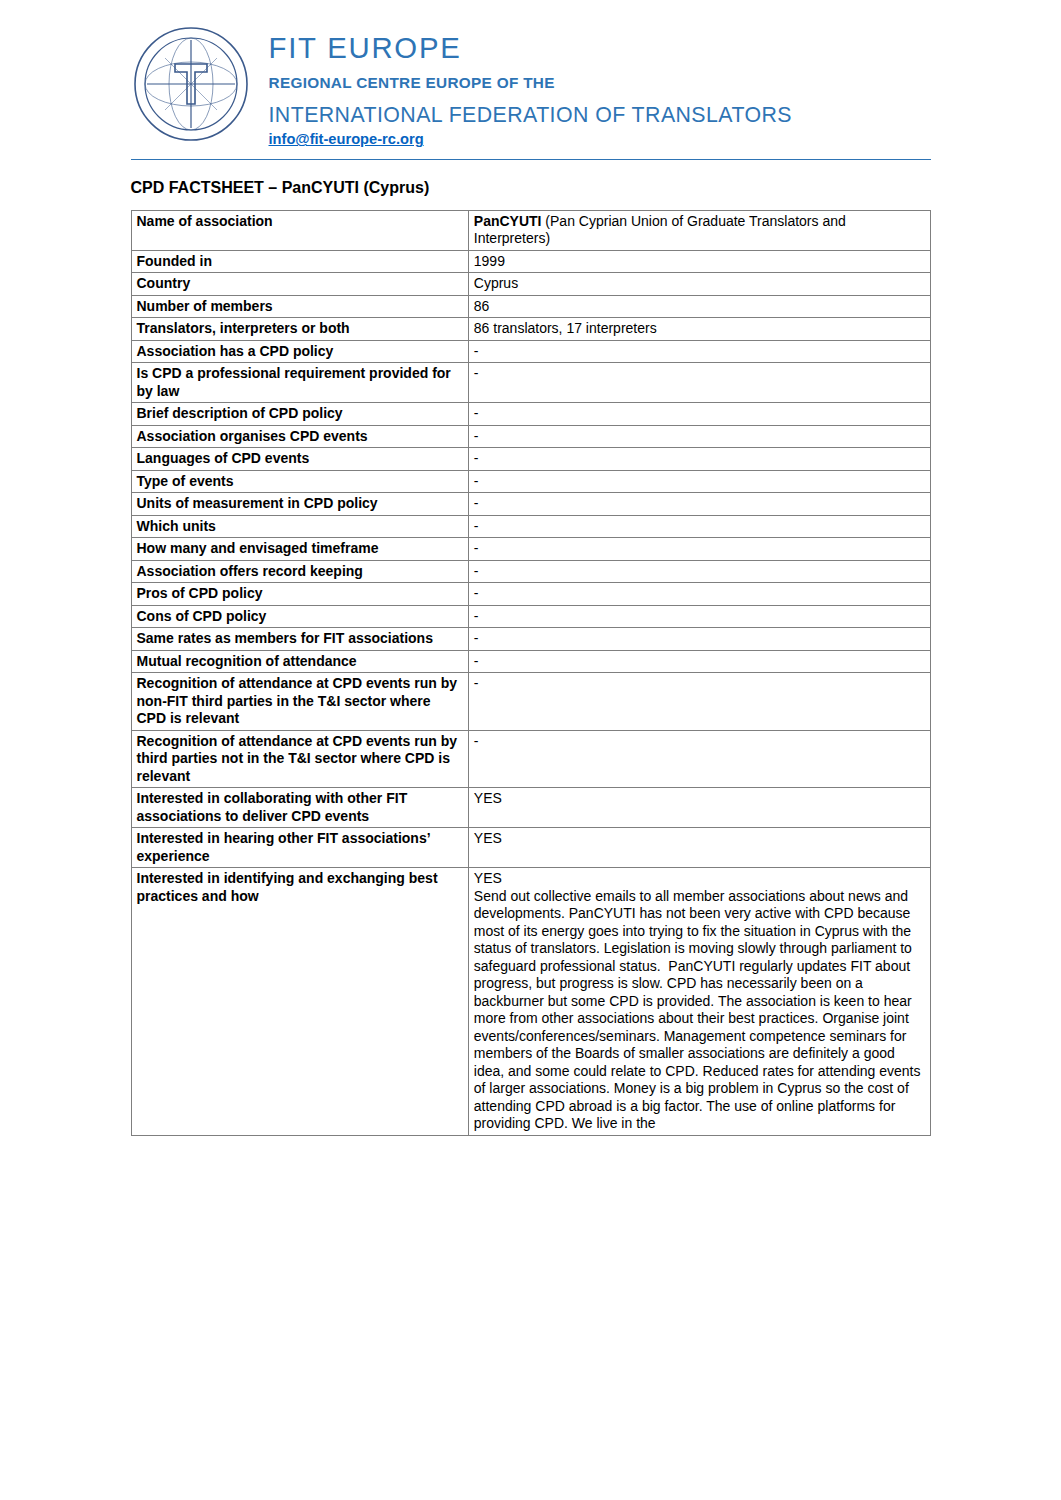FIT EUROPE
REGIONAL CENTRE EUROPE OF THE
INTERNATIONAL FEDERATION OF TRANSLATORS
info@fit-europe-rc.org
CPD FACTSHEET – PanCYUTI (Cyprus)
| Name of association | PanCYUTI (Pan Cyprian Union of Graduate Translators and Interpreters) |
| Founded in | 1999 |
| Country | Cyprus |
| Number of members | 86 |
| Translators, interpreters or both | 86 translators, 17 interpreters |
| Association has a CPD policy | - |
| Is CPD a professional requirement provided for by law | - |
| Brief description of CPD policy | - |
| Association organises CPD events | - |
| Languages of CPD events | - |
| Type of events | - |
| Units of measurement in CPD policy | - |
| Which units | - |
| How many and envisaged timeframe | - |
| Association offers record keeping | - |
| Pros of CPD policy | - |
| Cons of CPD policy | - |
| Same rates as members for FIT associations | - |
| Mutual recognition of attendance | - |
| Recognition of attendance at CPD events run by non-FIT third parties in the T&I sector where CPD is relevant | - |
| Recognition of attendance at CPD events run by third parties not in the T&I sector where CPD is relevant | - |
| Interested in collaborating with other FIT associations to deliver CPD events | YES |
| Interested in hearing other FIT associations’ experience | YES |
| Interested in identifying and exchanging best practices and how | YES Send out collective emails to all member associations about news and developments. PanCYUTI has not been very active with CPD because most of its energy goes into trying to fix the situation in Cyprus with the status of translators. Legislation is moving slowly through parliament to safeguard professional status. PanCYUTI regularly updates FIT about progress, but progress is slow. CPD has necessarily been on a backburner but some CPD is provided. The association is keen to hear more from other associations about their best practices. Organise joint events/conferences/seminars. Management competence seminars for members of the Boards of smaller associations are definitely a good idea, and some could relate to CPD. Reduced rates for attending events of larger associations. Money is a big problem in Cyprus so the cost of attending CPD abroad is a big factor. The use of online platforms for providing CPD. We live in the |